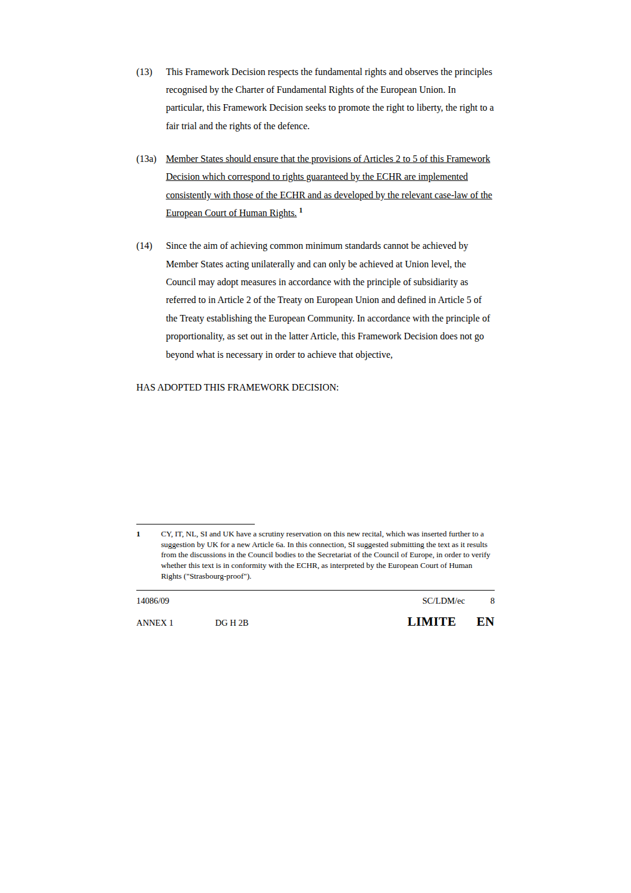(13)
This Framework Decision respects the fundamental rights and observes the principles recognised by the Charter of Fundamental Rights of the European Union. In particular, this Framework Decision seeks to promote the right to liberty, the right to a fair trial and the rights of the defence.
(13a)
Member States should ensure that the provisions of Articles 2 to 5 of this Framework Decision which correspond to rights guaranteed by the ECHR are implemented consistently with those of the ECHR and as developed by the relevant case-law of the European Court of Human Rights. 1
(14)
Since the aim of achieving common minimum standards cannot be achieved by Member States acting unilaterally and can only be achieved at Union level, the Council may adopt measures in accordance with the principle of subsidiarity as referred to in Article 2 of the Treaty on European Union and defined in Article 5 of the Treaty establishing the European Community. In accordance with the principle of proportionality, as set out in the latter Article, this Framework Decision does not go beyond what is necessary in order to achieve that objective,
HAS ADOPTED THIS FRAMEWORK DECISION:
1
CY, IT, NL, SI and UK have a scrutiny reservation on this new recital, which was inserted further to a suggestion by UK for a new Article 6a. In this connection, SI suggested submitting the text as it results from the discussions in the Council bodies to the Secretariat of the Council of Europe, in order to verify whether this text is in conformity with the ECHR, as interpreted by the European Court of Human Rights ("Strasbourg-proof").
14086/09
SC/LDM/ec 8
ANNEX 1
DG H 2B
LIMITE EN